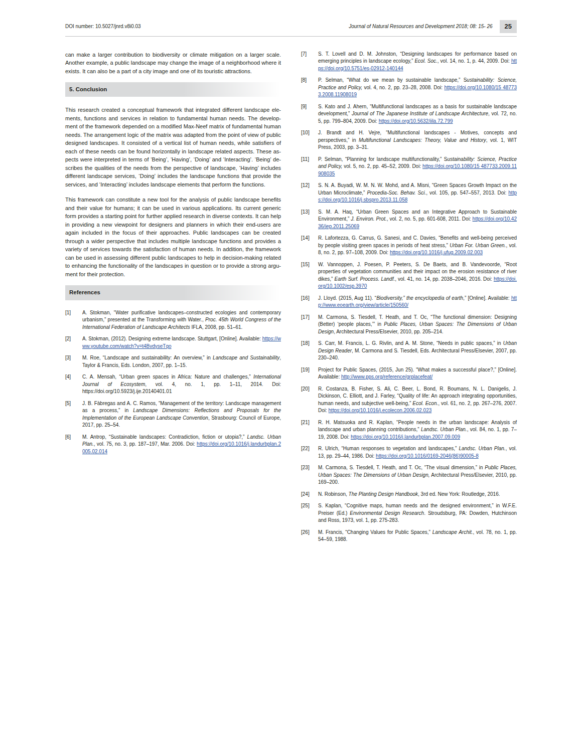DOI number: 10.5027/jnrd.v8i0.03 Journal of Natural Resources and Development 2018; 08: 15- 26 25
can make a larger contribution to biodiversity or climate mitigation on a larger scale. Another example, a public landscape may change the image of a neighborhood where it exists. It can also be a part of a city image and one of its touristic attractions.
5. Conclusion
This research created a conceptual framework that integrated different landscape elements, functions and services in relation to fundamental human needs. The development of the framework depended on a modified Max-Neef matrix of fundamental human needs. The arrangement logic of the matrix was adapted from the point of view of public designed landscapes. It consisted of a vertical list of human needs, while satisfiers of each of these needs can be found horizontally in landscape related aspects. These aspects were interpreted in terms of ‘Being’, ‘Having’, ‘Doing’ and ‘Interacting’. ‘Being’ describes the qualities of the needs from the perspective of landscape, ‘Having’ includes different landscape services, ‘Doing’ includes the landscape functions that provide the services, and ‘Interacting’ includes landscape elements that perform the functions.
This framework can constitute a new tool for the analysis of public landscape benefits and their value for humans; it can be used in various applications. Its current generic form provides a starting point for further applied research in diverse contexts. It can help in providing a new viewpoint for designers and planners in which their end-users are again included in the focus of their approaches. Public landscapes can be created through a wider perspective that includes multiple landscape functions and provides a variety of services towards the satisfaction of human needs. In addition, the framework can be used in assessing different public landscapes to help in decision-making related to enhancing the functionality of the landscapes in question or to provide a strong argument for their protection.
References
A. Stokman, “Water purificative landscapes–constructed ecologies and contemporary urbanism,” presented at the Transforming with Water., Proc. 45th World Congress of the International Federation of Landscape Architects IFLA, 2008, pp. 51–61.
A. Stokman, (2012). Designing extreme landscape. Stuttgart, [Online]. Available: https://www.youtube.com/watch?v=t4BvdyseTqo
M. Roe, “Landscape and sustainability: An overview,” in Landscape and Sustainability, Taylor & Francis, Eds. London, 2007, pp. 1–15.
C. A. Mensah, “Urban green spaces in Africa: Nature and challenges,” International Journal of Ecosystem, vol. 4, no. 1, pp. 1–11, 2014. Doi: https://doi.org/10.5923/j.ije.20140401.01
J. B. Fàbregas and A. C. Ramos, “Management of the territory: Landscape management as a process,” in Landscape Dimensions: Reflections and Proposals for the Implementation of the European Landscape Convention, Strasbourg: Council of Europe, 2017, pp. 25–54.
M. Antrop, “Sustainable landscapes: Contradiction, fiction or utopia?,” Landsc. Urban Plan., vol. 75, no. 3, pp. 187–197, Mar. 2006. Doi: https://doi.org/10.1016/j.landurbplan.2005.02.014
S. T. Lovell and D. M. Johnston, “Designing landscapes for performance based on emerging principles in landscape ecology,” Ecol. Soc., vol. 14, no. 1, p. 44, 2009. Doi: https://doi.org/10.5751/es-02912-140144
P. Selman, “What do we mean by sustainable landscape,” Sustainability: Science, Practice and Policy, vol. 4, no. 2, pp. 23–28, 2008. Doi: https://doi.org/10.1080/15 487733.2008.11908019
S. Kato and J. Ahern, “Multifunctional landscapes as a basis for sustainable landscape development,” Journal of The Japanese Institute of Landscape Architecture, vol. 72, no. 5, pp. 799–804, 2009. Doi: https://doi.org/10.5632/jila.72.799
J. Brandt and H. Vejre, “Multifunctional landscapes - Motives, concepts and perspectives,” in Multifunctional Landscapes: Theory, Value and History, vol. 1, WIT Press, 2003, pp. 3–31.
P. Selman, “Planning for landscape multifunctionality,” Sustainability: Science, Practice and Policy, vol. 5, no. 2, pp. 45–52, 2009. Doi: https://doi.org/10.1080/15 487733.2009.11908035
S. N. A. Buyadi, W. M. N. W. Mohd, and A. Misni, “Green Spaces Growth Impact on the Urban Microclimate,” Procedia-Soc. Behav. Sci., vol. 105, pp. 547–557, 2013. Doi: https://doi.org/10.1016/j.sbspro.2013.11.058
S. M. A. Haq, “Urban Green Spaces and an Integrative Approach to Sustainable Environment,” J. Environ. Prot., vol. 2, no. 5, pp. 601-608, 2011. Doi: https://doi.org/10.4236/jep.2011.25069
R. Lafortezza, G. Carrus, G. Sanesi, and C. Davies, “Benefits and well-being perceived by people visiting green spaces in periods of heat stress,” Urban For. Urban Green., vol. 8, no. 2, pp. 97–108, 2009. Doi: https://doi.org/10.1016/j.ufug.2009.02.003
W. Vannoppen, J. Poesen, P. Peeters, S. De Baets, and B. Vandevoorde, “Root properties of vegetation communities and their impact on the erosion resistance of river dikes,” Earth Surf. Process. Landf., vol. 41, no. 14, pp. 2038–2046, 2016. Doi: https://doi.org/10.1002/esp.3970
J. Lloyd. (2015, Aug 11). “Biodiversity,” the encyclopedia of earth,” [Online]. Available: http://www.eoearth.org/view/article/150560/
M. Carmona, S. Tiesdell, T. Heath, and T. Oc, “The functional dimension: Designing (Better) ‘people places,’” in Public Places, Urban Spaces: The Dimensions of Urban Design, Architectural Press/Elsevier, 2010, pp. 205–214.
S. Carr, M. Francis, L. G. Rivlin, and A. M. Stone, “Needs in public spaces,” in Urban Design Reader, M. Carmona and S. Tiesdell, Eds. Architectural Press/Elsevier, 2007, pp. 230–240.
Project for Public Spaces, (2015, Jun 25). “What makes a successful place?,” [Online]. Available: http://www.pps.org/reference/grplacefeat/
R. Costanza, B. Fisher, S. Ali, C. Beer, L. Bond, R. Boumans, N. L. Danigelis, J. Dickinson, C. Elliott, and J. Farley, “Quality of life: An approach integrating opportunities, human needs, and subjective well-being,” Ecol. Econ., vol. 61, no. 2, pp. 267–276, 2007. Doi: https://doi.org/10.1016/j.ecolecon.2006.02.023
R. H. Matsuoka and R. Kaplan, “People needs in the urban landscape: Analysis of landscape and urban planning contributions,” Landsc. Urban Plan., vol. 84, no. 1, pp. 7–19, 2008. Doi: https://doi.org/10.1016/j.landurbplan.2007.09.009
R. Ulrich, “Human responses to vegetation and landscapes,” Landsc. Urban Plan., vol. 13, pp. 29–44, 1986. Doi: https://doi.org/10.1016/0169-2046(86)90005-8
M. Carmona, S. Tiesdell, T. Heath, and T. Oc, “The visual dimension,” in Public Places, Urban Spaces: The Dimensions of Urban Design, Architectural Press/Elsevier, 2010, pp. 169–200.
N. Robinson, The Planting Design Handbook, 3rd ed. New York: Routledge, 2016.
S. Kaplan, “Cognitive maps, human needs and the designed environment,” in W.F.E. Preiser (Ed.) Environmental Design Research. Stroudsburg, PA: Dowden, Hutchinson and Ross, 1973, vol. 1, pp. 275-283.
M. Francis, “Changing Values for Public Spaces,” Landscape Archit., vol. 78, no. 1, pp. 54–59, 1988.